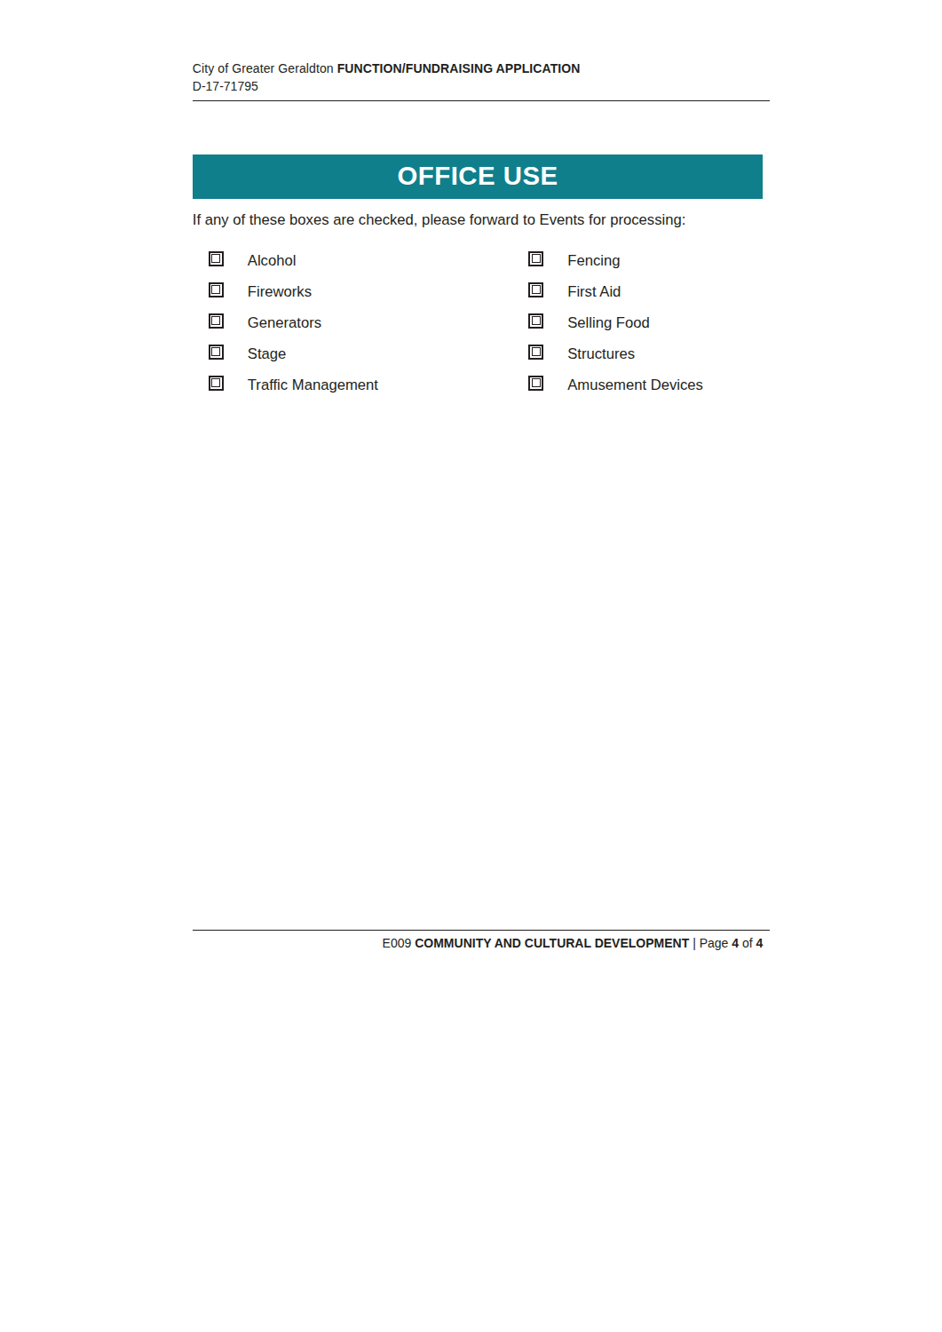City of Greater Geraldton FUNCTION/FUNDRAISING APPLICATION
D-17-71795
OFFICE USE
If any of these boxes are checked, please forward to Events for processing:
| | Alcohol | | | Fencing |
| | Fireworks | | | First Aid |
| | Generators | | | Selling Food |
| | Stage | | | Structures |
| | Traffic Management | | | Amusement Devices |
E009 COMMUNITY AND CULTURAL DEVELOPMENT | Page 4 of 4